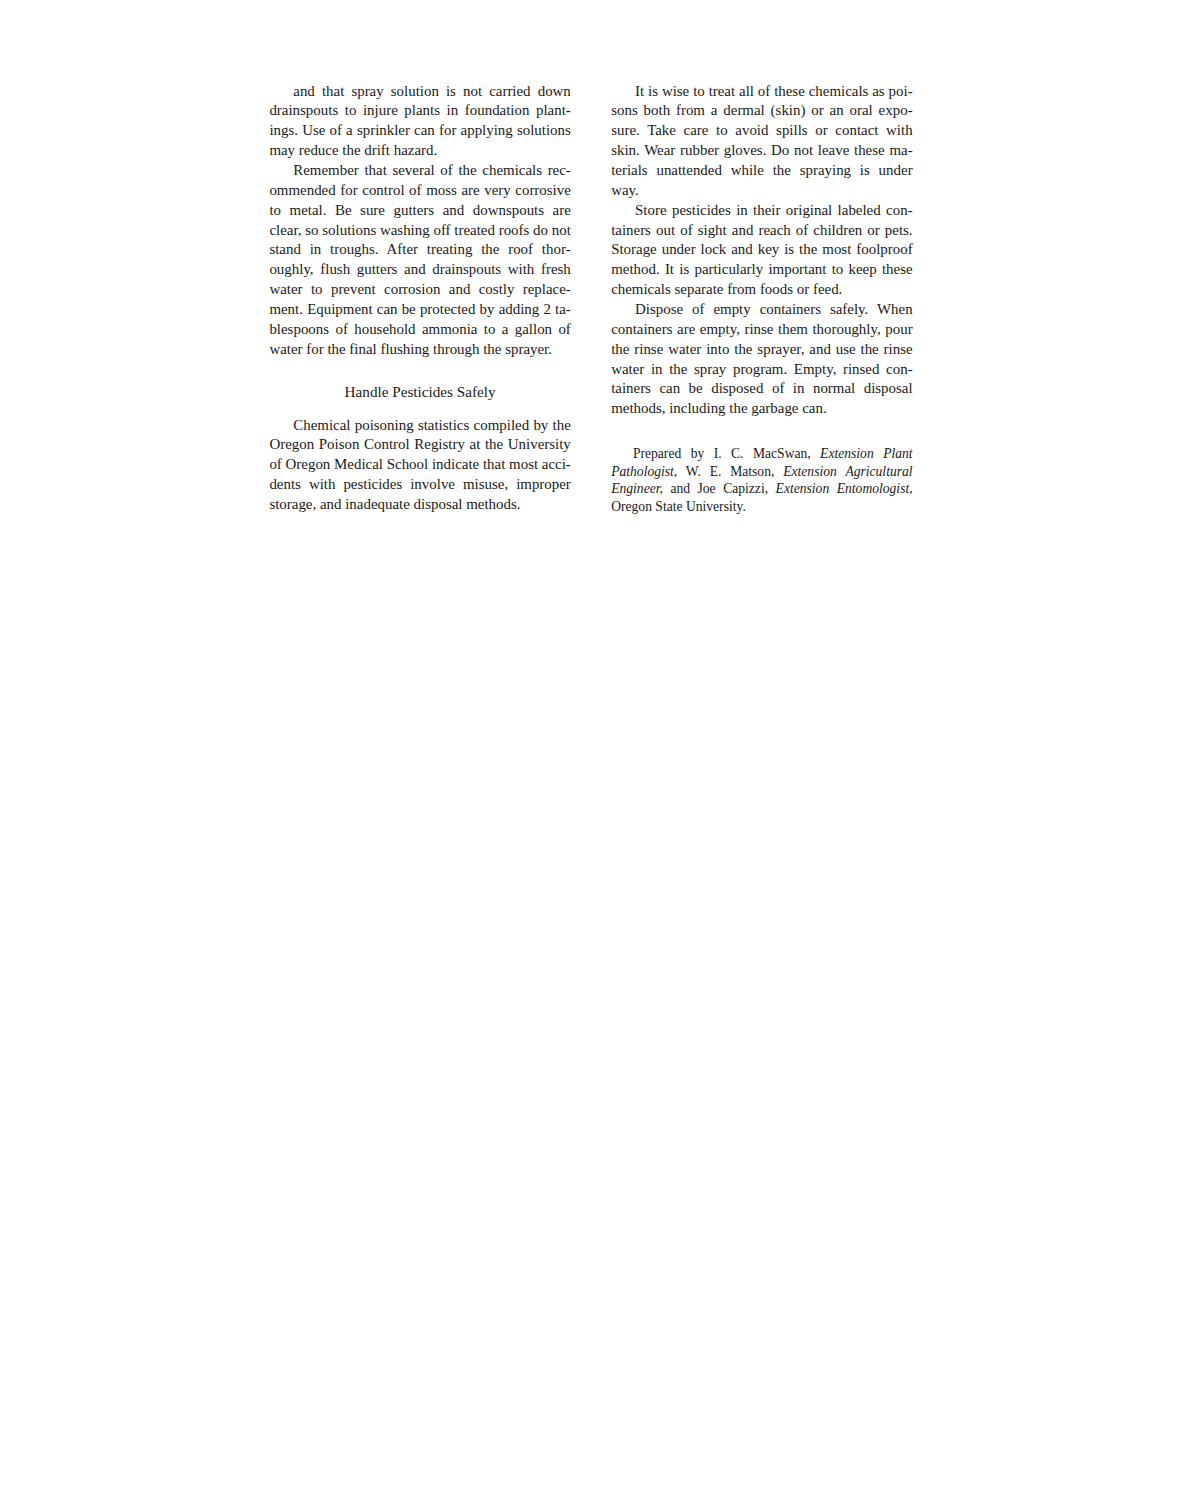and that spray solution is not carried down drainspouts to injure plants in foundation plantings. Use of a sprinkler can for applying solutions may reduce the drift hazard.
Remember that several of the chemicals recommended for control of moss are very corrosive to metal. Be sure gutters and downspouts are clear, so solutions washing off treated roofs do not stand in troughs. After treating the roof thoroughly, flush gutters and drainspouts with fresh water to prevent corrosion and costly replacement. Equipment can be protected by adding 2 tablespoons of household ammonia to a gallon of water for the final flushing through the sprayer.
Handle Pesticides Safely
Chemical poisoning statistics compiled by the Oregon Poison Control Registry at the University of Oregon Medical School indicate that most accidents with pesticides involve misuse, improper storage, and inadequate disposal methods.
It is wise to treat all of these chemicals as poisons both from a dermal (skin) or an oral exposure. Take care to avoid spills or contact with skin. Wear rubber gloves. Do not leave these materials unattended while the spraying is under way.
Store pesticides in their original labeled containers out of sight and reach of children or pets. Storage under lock and key is the most foolproof method. It is particularly important to keep these chemicals separate from foods or feed.
Dispose of empty containers safely. When containers are empty, rinse them thoroughly, pour the rinse water into the sprayer, and use the rinse water in the spray program. Empty, rinsed containers can be disposed of in normal disposal methods, including the garbage can.
Prepared by I. C. MacSwan, Extension Plant Pathologist, W. E. Matson, Extension Agricultural Engineer, and Joe Capizzi, Extension Entomologist, Oregon State University.